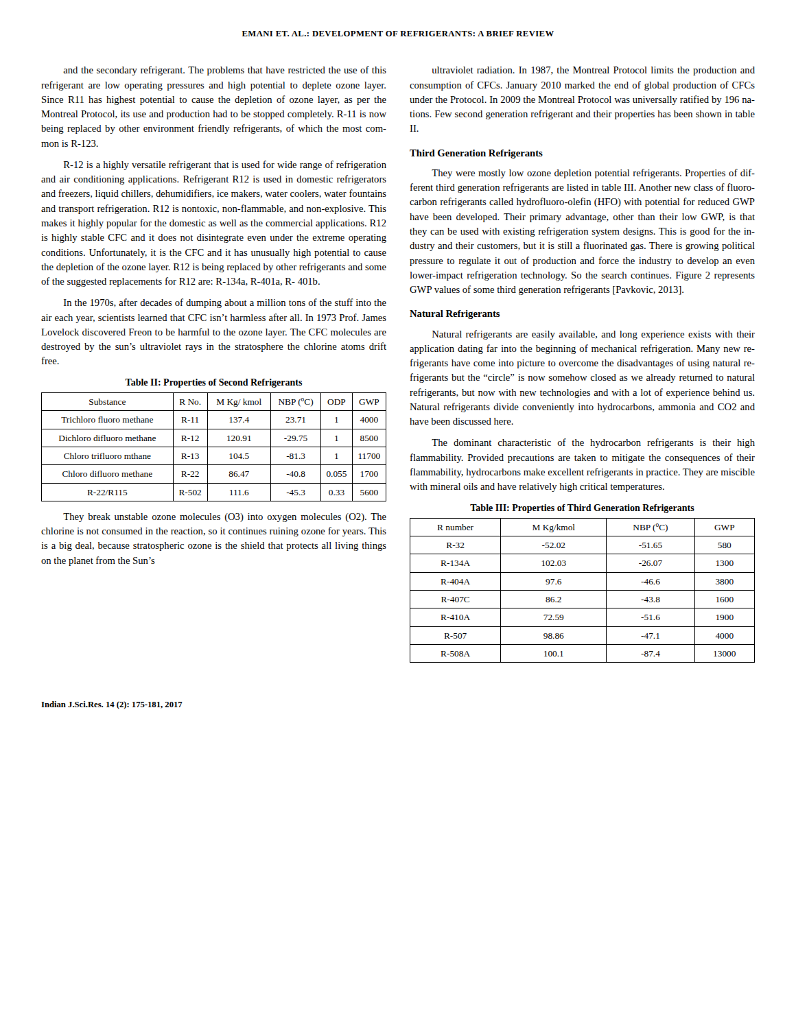EMANI ET. AL.: DEVELOPMENT OF REFRIGERANTS: A BRIEF REVIEW
and the secondary refrigerant. The problems that have restricted the use of this refrigerant are low operating pressures and high potential to deplete ozone layer. Since R11 has highest potential to cause the depletion of ozone layer, as per the Montreal Protocol, its use and production had to be stopped completely. R-11 is now being replaced by other environment friendly refrigerants, of which the most common is R-123.
R-12 is a highly versatile refrigerant that is used for wide range of refrigeration and air conditioning applications. Refrigerant R12 is used in domestic refrigerators and freezers, liquid chillers, dehumidifiers, ice makers, water coolers, water fountains and transport refrigeration. R12 is nontoxic, non-flammable, and non-explosive. This makes it highly popular for the domestic as well as the commercial applications. R12 is highly stable CFC and it does not disintegrate even under the extreme operating conditions. Unfortunately, it is the CFC and it has unusually high potential to cause the depletion of the ozone layer. R12 is being replaced by other refrigerants and some of the suggested replacements for R12 are: R-134a, R-401a, R- 401b.
In the 1970s, after decades of dumping about a million tons of the stuff into the air each year, scientists learned that CFC isn’t harmless after all. In 1973 Prof. James Lovelock discovered Freon to be harmful to the ozone layer. The CFC molecules are destroyed by the sun’s ultraviolet rays in the stratosphere the chlorine atoms drift free.
Table II: Properties of Second Refrigerants
| Substance | R No. | M Kg/ kmol | NBP ( o C) | ODP | GWP |
| --- | --- | --- | --- | --- | --- |
| Trichloro fluoro methane | R-11 | 137.4 | 23.71 | 1 | 4000 |
| Dichloro difluoro methane | R-12 | 120.91 | -29.75 | 1 | 8500 |
| Chloro trifluoro mthane | R-13 | 104.5 | -81.3 | 1 | 11700 |
| Chloro difluoro methane | R-22 | 86.47 | -40.8 | 0.055 | 1700 |
| R-22/R115 | R-502 | 111.6 | -45.3 | 0.33 | 5600 |
They break unstable ozone molecules (O3) into oxygen molecules (O2). The chlorine is not consumed in the reaction, so it continues ruining ozone for years. This is a big deal, because stratospheric ozone is the shield that protects all living things on the planet from the Sun’s
ultraviolet radiation. In 1987, the Montreal Protocol limits the production and consumption of CFCs. January 2010 marked the end of global production of CFCs under the Protocol. In 2009 the Montreal Protocol was universally ratified by 196 nations. Few second generation refrigerant and their properties has been shown in table II.
Third Generation Refrigerants
They were mostly low ozone depletion potential refrigerants. Properties of different third generation refrigerants are listed in table III. Another new class of fluorocarbon refrigerants called hydrofluoro-olefin (HFO) with potential for reduced GWP have been developed. Their primary advantage, other than their low GWP, is that they can be used with existing refrigeration system designs. This is good for the industry and their customers, but it is still a fluorinated gas. There is growing political pressure to regulate it out of production and force the industry to develop an even lower-impact refrigeration technology. So the search continues. Figure 2 represents GWP values of some third generation refrigerants [Pavkovic, 2013].
Natural Refrigerants
Natural refrigerants are easily available, and long experience exists with their application dating far into the beginning of mechanical refrigeration. Many new refrigerants have come into picture to overcome the disadvantages of using natural refrigerants but the “circle” is now somehow closed as we already returned to natural refrigerants, but now with new technologies and with a lot of experience behind us. Natural refrigerants divide conveniently into hydrocarbons, ammonia and CO2 and have been discussed here.
The dominant characteristic of the hydrocarbon refrigerants is their high flammability. Provided precautions are taken to mitigate the consequences of their flammability, hydrocarbons make excellent refrigerants in practice. They are miscible with mineral oils and have relatively high critical temperatures.
Table III: Properties of Third Generation Refrigerants
| R number | M Kg/kmol | NBP ( o C) | GWP |
| --- | --- | --- | --- |
| R-32 | -52.02 | -51.65 | 580 |
| R-134A | 102.03 | -26.07 | 1300 |
| R-404A | 97.6 | -46.6 | 3800 |
| R-407C | 86.2 | -43.8 | 1600 |
| R-410A | 72.59 | -51.6 | 1900 |
| R-507 | 98.86 | -47.1 | 4000 |
| R-508A | 100.1 | -87.4 | 13000 |
Indian J.Sci.Res. 14 (2): 175-181, 2017